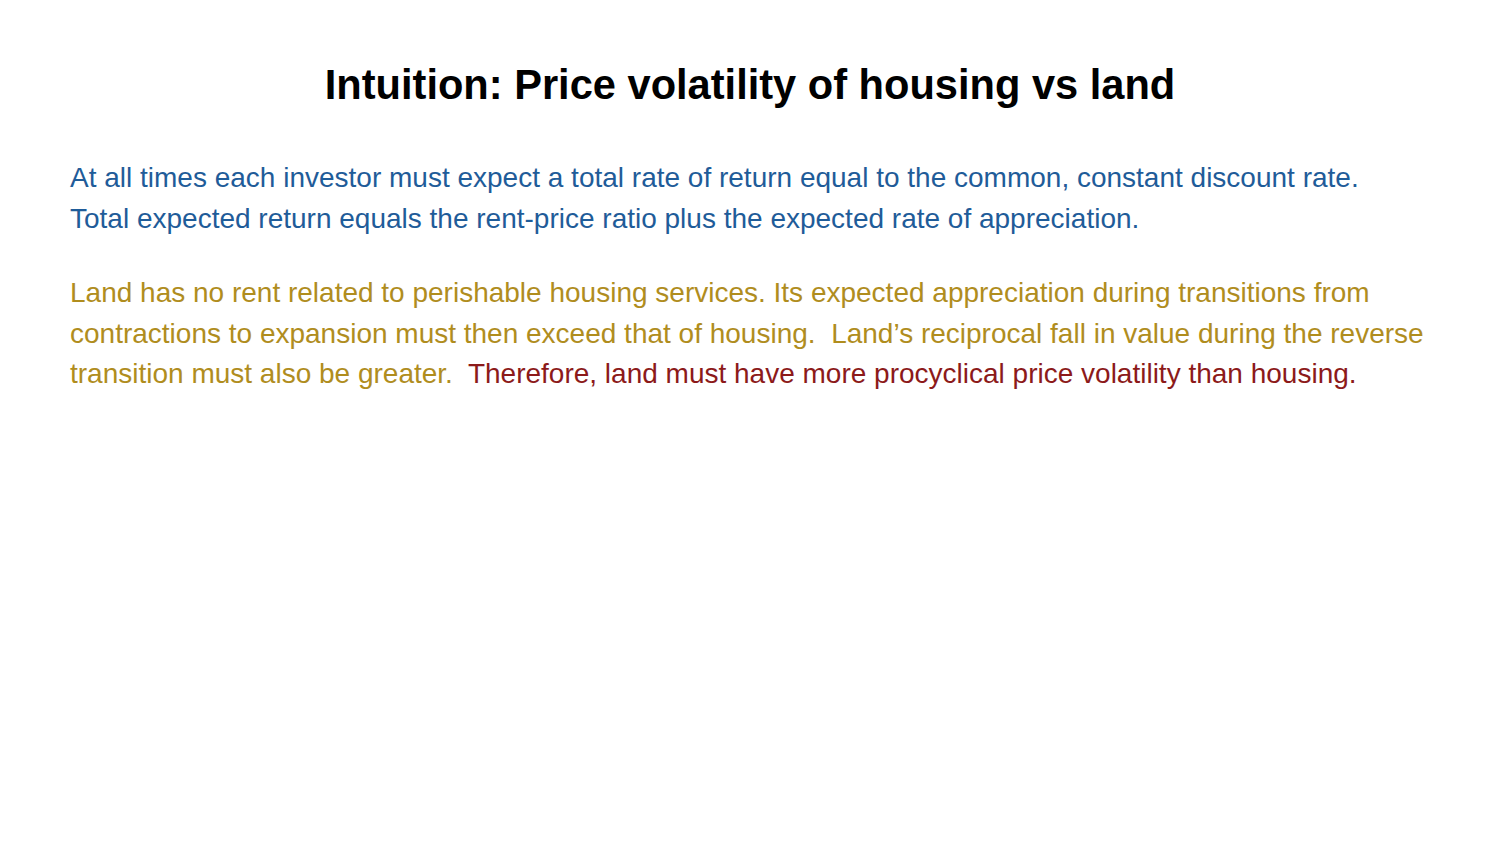Intuition: Price volatility of housing vs land
At all times each investor must expect a total rate of return equal to the common, constant discount rate. Total expected return equals the rent-price ratio plus the expected rate of appreciation.
Land has no rent related to perishable housing services. Its expected appreciation during transitions from contractions to expansion must then exceed that of housing. Land’s reciprocal fall in value during the reverse transition must also be greater. Therefore, land must have more procyclical price volatility than housing.